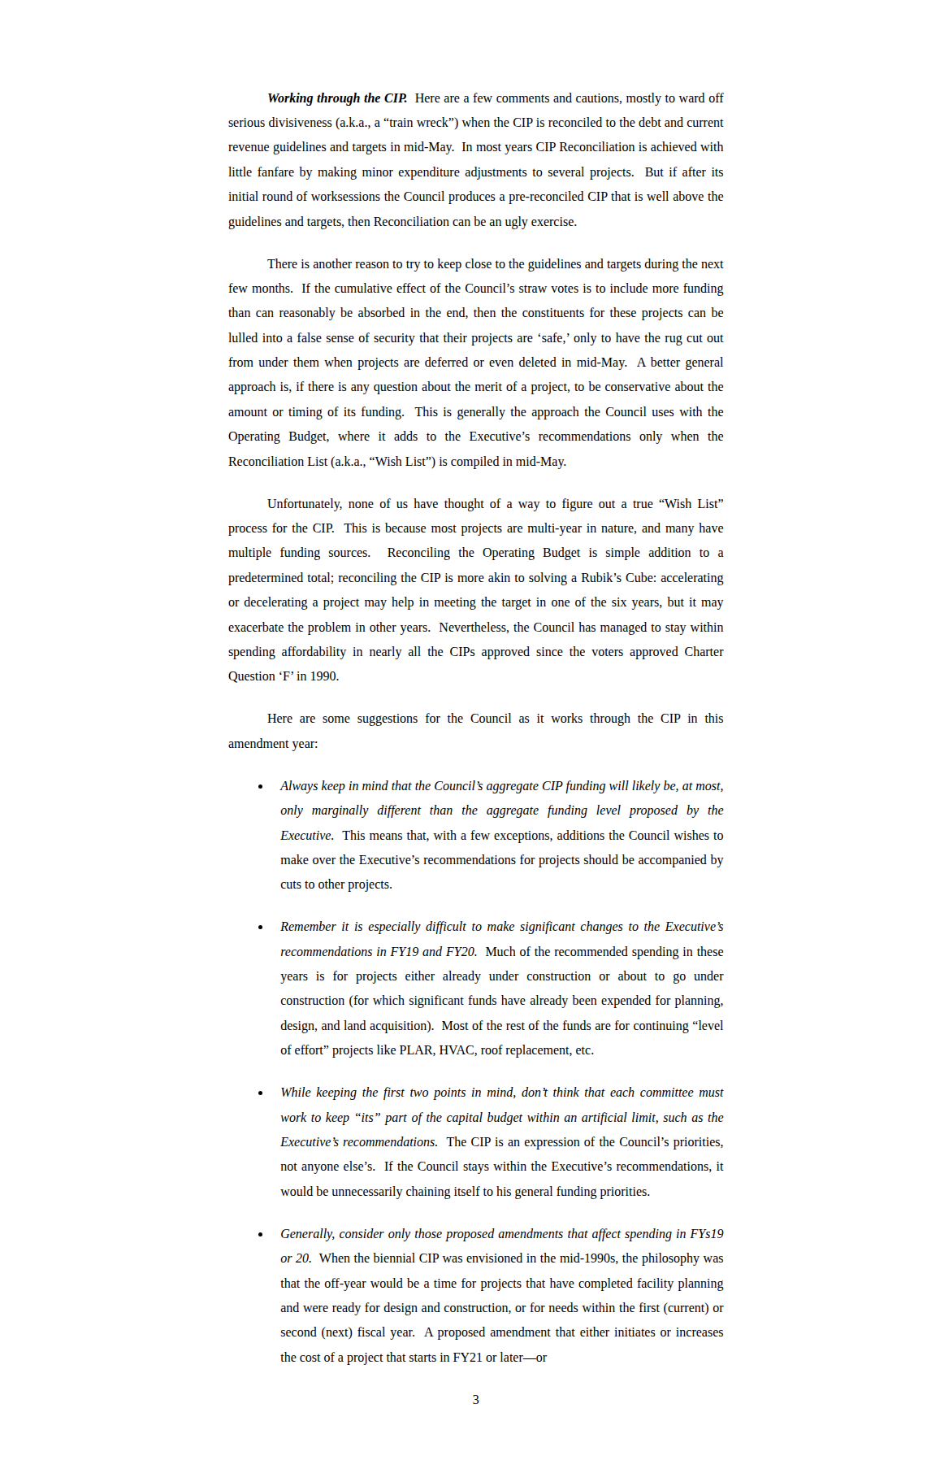Working through the CIP. Here are a few comments and cautions, mostly to ward off serious divisiveness (a.k.a., a “train wreck”) when the CIP is reconciled to the debt and current revenue guidelines and targets in mid-May. In most years CIP Reconciliation is achieved with little fanfare by making minor expenditure adjustments to several projects. But if after its initial round of worksessions the Council produces a pre-reconciled CIP that is well above the guidelines and targets, then Reconciliation can be an ugly exercise.
There is another reason to try to keep close to the guidelines and targets during the next few months. If the cumulative effect of the Council’s straw votes is to include more funding than can reasonably be absorbed in the end, then the constituents for these projects can be lulled into a false sense of security that their projects are ‘safe,’ only to have the rug cut out from under them when projects are deferred or even deleted in mid-May. A better general approach is, if there is any question about the merit of a project, to be conservative about the amount or timing of its funding. This is generally the approach the Council uses with the Operating Budget, where it adds to the Executive’s recommendations only when the Reconciliation List (a.k.a., “Wish List”) is compiled in mid-May.
Unfortunately, none of us have thought of a way to figure out a true “Wish List” process for the CIP. This is because most projects are multi-year in nature, and many have multiple funding sources. Reconciling the Operating Budget is simple addition to a predetermined total; reconciling the CIP is more akin to solving a Rubik’s Cube: accelerating or decelerating a project may help in meeting the target in one of the six years, but it may exacerbate the problem in other years. Nevertheless, the Council has managed to stay within spending affordability in nearly all the CIPs approved since the voters approved Charter Question ‘F’ in 1990.
Here are some suggestions for the Council as it works through the CIP in this amendment year:
Always keep in mind that the Council’s aggregate CIP funding will likely be, at most, only marginally different than the aggregate funding level proposed by the Executive. This means that, with a few exceptions, additions the Council wishes to make over the Executive’s recommendations for projects should be accompanied by cuts to other projects.
Remember it is especially difficult to make significant changes to the Executive’s recommendations in FY19 and FY20. Much of the recommended spending in these years is for projects either already under construction or about to go under construction (for which significant funds have already been expended for planning, design, and land acquisition). Most of the rest of the funds are for continuing “level of effort” projects like PLAR, HVAC, roof replacement, etc.
While keeping the first two points in mind, don’t think that each committee must work to keep “its” part of the capital budget within an artificial limit, such as the Executive’s recommendations. The CIP is an expression of the Council’s priorities, not anyone else’s. If the Council stays within the Executive’s recommendations, it would be unnecessarily chaining itself to his general funding priorities.
Generally, consider only those proposed amendments that affect spending in FYs19 or 20. When the biennial CIP was envisioned in the mid-1990s, the philosophy was that the off-year would be a time for projects that have completed facility planning and were ready for design and construction, or for needs within the first (current) or second (next) fiscal year. A proposed amendment that either initiates or increases the cost of a project that starts in FY21 or later—or
3